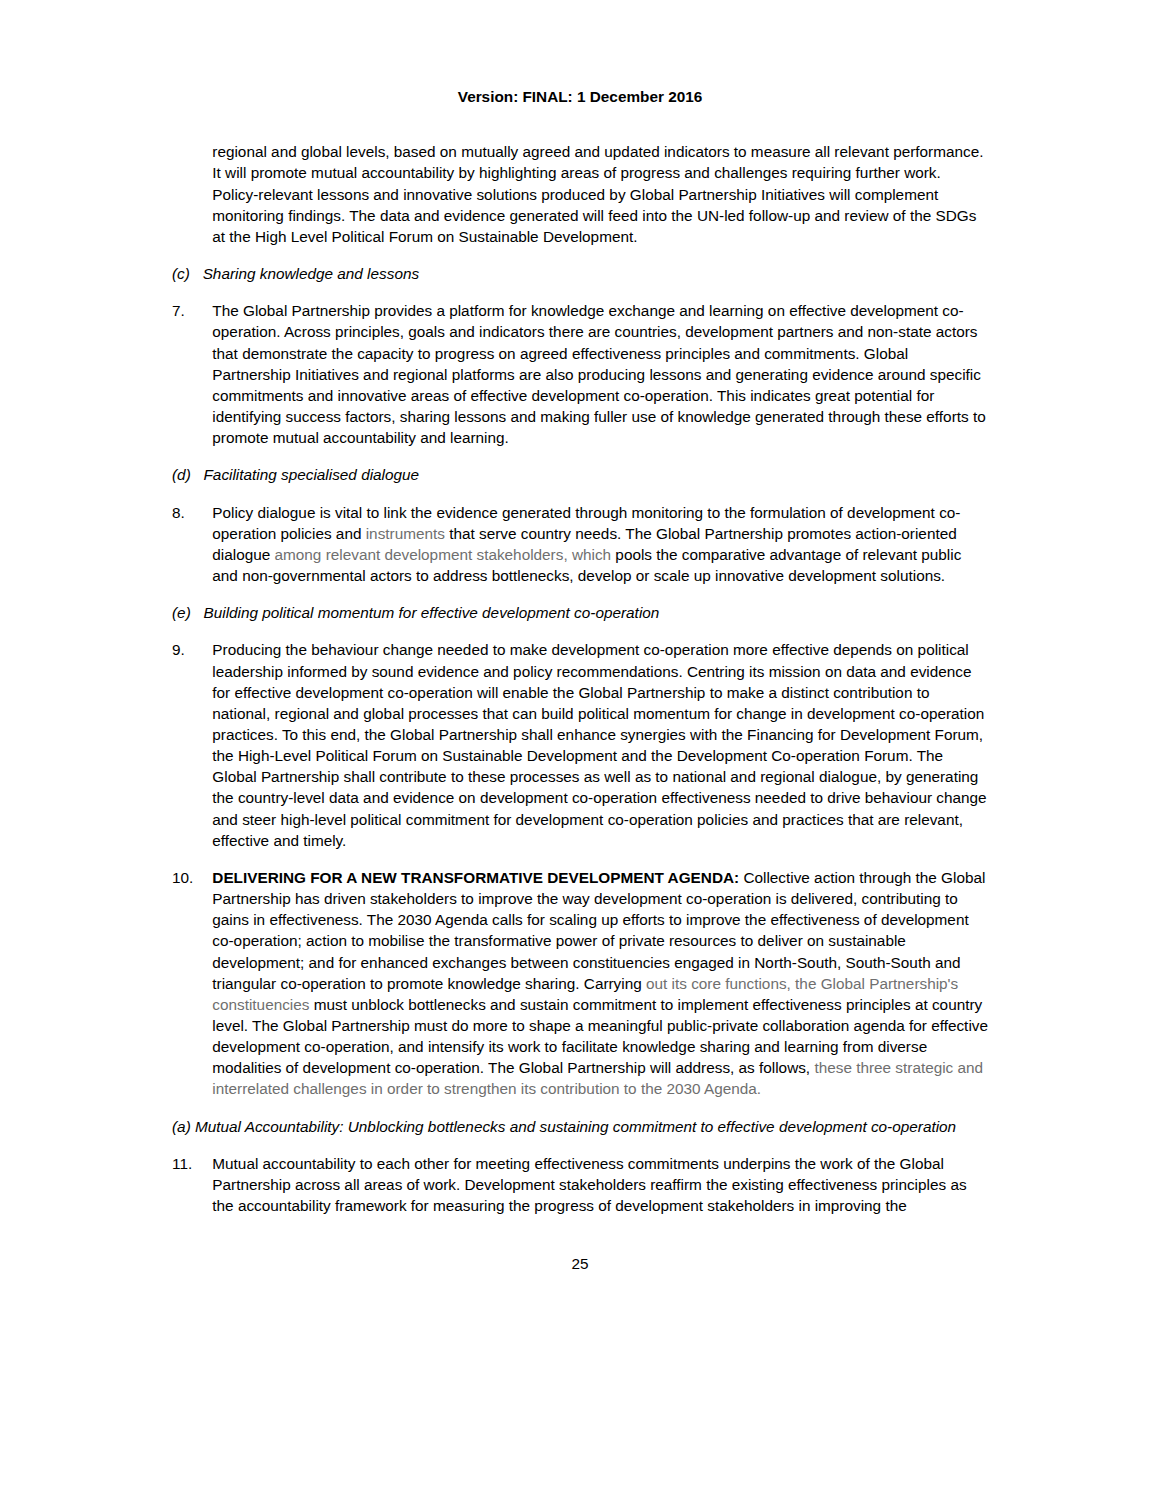Version: FINAL: 1 December 2016
regional and global levels, based on mutually agreed and updated indicators to measure all relevant performance. It will promote mutual accountability by highlighting areas of progress and challenges requiring further work. Policy-relevant lessons and innovative solutions produced by Global Partnership Initiatives will complement monitoring findings. The data and evidence generated will feed into the UN-led follow-up and review of the SDGs at the High Level Political Forum on Sustainable Development.
(c) Sharing knowledge and lessons
7. The Global Partnership provides a platform for knowledge exchange and learning on effective development co-operation. Across principles, goals and indicators there are countries, development partners and non-state actors that demonstrate the capacity to progress on agreed effectiveness principles and commitments. Global Partnership Initiatives and regional platforms are also producing lessons and generating evidence around specific commitments and innovative areas of effective development co-operation. This indicates great potential for identifying success factors, sharing lessons and making fuller use of knowledge generated through these efforts to promote mutual accountability and learning.
(d) Facilitating specialised dialogue
8. Policy dialogue is vital to link the evidence generated through monitoring to the formulation of development co-operation policies and instruments that serve country needs. The Global Partnership promotes action-oriented dialogue among relevant development stakeholders, which pools the comparative advantage of relevant public and non-governmental actors to address bottlenecks, develop or scale up innovative development solutions.
(e) Building political momentum for effective development co-operation
9. Producing the behaviour change needed to make development co-operation more effective depends on political leadership informed by sound evidence and policy recommendations. Centring its mission on data and evidence for effective development co-operation will enable the Global Partnership to make a distinct contribution to national, regional and global processes that can build political momentum for change in development co-operation practices. To this end, the Global Partnership shall enhance synergies with the Financing for Development Forum, the High-Level Political Forum on Sustainable Development and the Development Co-operation Forum. The Global Partnership shall contribute to these processes as well as to national and regional dialogue, by generating the country-level data and evidence on development co-operation effectiveness needed to drive behaviour change and steer high-level political commitment for development co-operation policies and practices that are relevant, effective and timely.
10. DELIVERING FOR A NEW TRANSFORMATIVE DEVELOPMENT AGENDA: Collective action through the Global Partnership has driven stakeholders to improve the way development co-operation is delivered, contributing to gains in effectiveness. The 2030 Agenda calls for scaling up efforts to improve the effectiveness of development co-operation; action to mobilise the transformative power of private resources to deliver on sustainable development; and for enhanced exchanges between constituencies engaged in North-South, South-South and triangular co-operation to promote knowledge sharing. Carrying out its core functions, the Global Partnership's constituencies must unblock bottlenecks and sustain commitment to implement effectiveness principles at country level. The Global Partnership must do more to shape a meaningful public-private collaboration agenda for effective development co-operation, and intensify its work to facilitate knowledge sharing and learning from diverse modalities of development co-operation. The Global Partnership will address, as follows, these three strategic and interrelated challenges in order to strengthen its contribution to the 2030 Agenda.
(a) Mutual Accountability: Unblocking bottlenecks and sustaining commitment to effective development co-operation
11. Mutual accountability to each other for meeting effectiveness commitments underpins the work of the Global Partnership across all areas of work. Development stakeholders reaffirm the existing effectiveness principles as the accountability framework for measuring the progress of development stakeholders in improving the
25